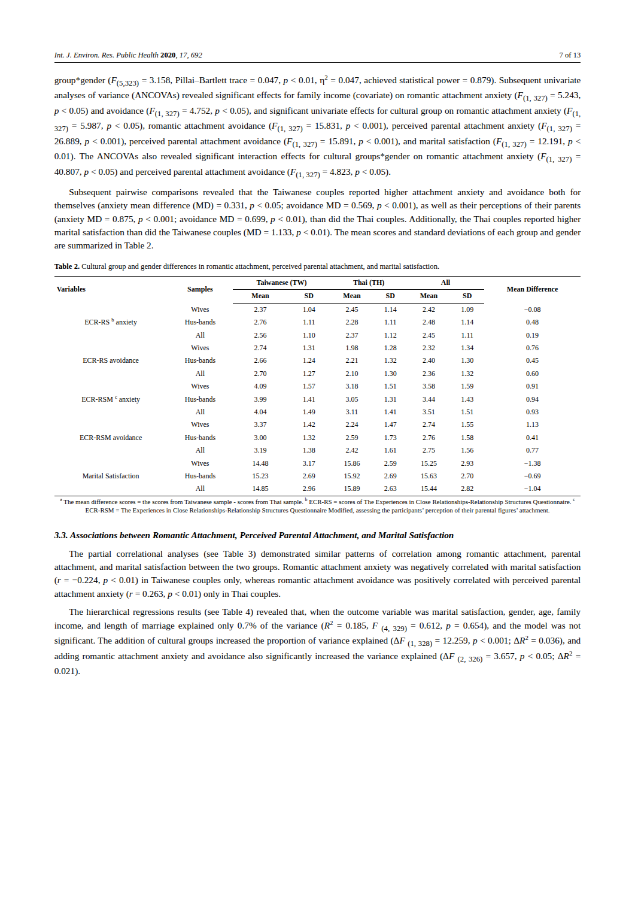Int. J. Environ. Res. Public Health 2020, 17, 692
7 of 13
group*gender (F(5,323) = 3.158, Pillai–Bartlett trace = 0.047, p < 0.01, η2 = 0.047, achieved statistical power = 0.879). Subsequent univariate analyses of variance (ANCOVAs) revealed significant effects for family income (covariate) on romantic attachment anxiety (F(1, 327) = 5.243, p < 0.05) and avoidance (F(1, 327) = 4.752, p < 0.05), and significant univariate effects for cultural group on romantic attachment anxiety (F(1, 327) = 5.987, p < 0.05), romantic attachment avoidance (F(1, 327) = 15.831, p < 0.001), perceived parental attachment anxiety (F(1, 327) = 26.889, p < 0.001), perceived parental attachment avoidance (F(1, 327) = 15.891, p < 0.001), and marital satisfaction (F(1, 327) = 12.191, p < 0.01). The ANCOVAs also revealed significant interaction effects for cultural groups*gender on romantic attachment anxiety (F(1, 327) = 40.807, p < 0.05) and perceived parental attachment avoidance (F(1, 327) = 4.823, p < 0.05).
Subsequent pairwise comparisons revealed that the Taiwanese couples reported higher attachment anxiety and avoidance both for themselves (anxiety mean difference (MD) = 0.331, p < 0.05; avoidance MD = 0.569, p < 0.001), as well as their perceptions of their parents (anxiety MD = 0.875, p < 0.001; avoidance MD = 0.699, p < 0.01), than did the Thai couples. Additionally, the Thai couples reported higher marital satisfaction than did the Taiwanese couples (MD = 1.133, p < 0.01). The mean scores and standard deviations of each group and gender are summarized in Table 2.
Table 2. Cultural group and gender differences in romantic attachment, perceived parental attachment, and marital satisfaction.
| Variables | Samples | Taiwanese (TW) | Thai (TH) | All | Mean Difference |
| --- | --- | --- | --- | --- | --- |
| Mean | SD | Mean | SD | Mean | SD |
| ECR-RS b anxiety | Wives | 2.37 | 1.04 | 2.45 | 1.14 | 2.42 | 1.09 | −0.08 |
| Hus-bands | 2.76 | 1.11 | 2.28 | 1.11 | 2.48 | 1.14 | 0.48 |
| All | 2.56 | 1.10 | 2.37 | 1.12 | 2.45 | 1.11 | 0.19 |
| ECR-RS avoidance | Wives | 2.74 | 1.31 | 1.98 | 1.28 | 2.32 | 1.34 | 0.76 |
| Hus-bands | 2.66 | 1.24 | 2.21 | 1.32 | 2.40 | 1.30 | 0.45 |
| All | 2.70 | 1.27 | 2.10 | 1.30 | 2.36 | 1.32 | 0.60 |
| ECR-RSM c anxiety | Wives | 4.09 | 1.57 | 3.18 | 1.51 | 3.58 | 1.59 | 0.91 |
| Hus-bands | 3.99 | 1.41 | 3.05 | 1.31 | 3.44 | 1.43 | 0.94 |
| All | 4.04 | 1.49 | 3.11 | 1.41 | 3.51 | 1.51 | 0.93 |
| ECR-RSM avoidance | Wives | 3.37 | 1.42 | 2.24 | 1.47 | 2.74 | 1.55 | 1.13 |
| Hus-bands | 3.00 | 1.32 | 2.59 | 1.73 | 2.76 | 1.58 | 0.41 |
| All | 3.19 | 1.38 | 2.42 | 1.61 | 2.75 | 1.56 | 0.77 |
| Marital Satisfaction | Wives | 14.48 | 3.17 | 15.86 | 2.59 | 15.25 | 2.93 | −1.38 |
| Hus-bands | 15.23 | 2.69 | 15.92 | 2.69 | 15.63 | 2.70 | −0.69 |
| All | 14.85 | 2.96 | 15.89 | 2.63 | 15.44 | 2.82 | −1.04 |
| a The mean difference scores = the scores from Taiwanese sample - scores from Thai sample. b ECR-RS = scores of The Experiences in Close Relationships-Relationship Structures Questionnaire. c ECR-RSM = The Experiences in Close Relationships-Relationship Structures Questionnaire Modified, assessing the participants’ perception of their parental figures’ attachment. |
3.3. Associations between Romantic Attachment, Perceived Parental Attachment, and Marital Satisfaction
The partial correlational analyses (see Table 3) demonstrated similar patterns of correlation among romantic attachment, parental attachment, and marital satisfaction between the two groups. Romantic attachment anxiety was negatively correlated with marital satisfaction (r = −0.224, p < 0.01) in Taiwanese couples only, whereas romantic attachment avoidance was positively correlated with perceived parental attachment anxiety (r = 0.263, p < 0.01) only in Thai couples.
The hierarchical regressions results (see Table 4) revealed that, when the outcome variable was marital satisfaction, gender, age, family income, and length of marriage explained only 0.7% of the variance (R2 = 0.185, F (4, 329) = 0.612, p = 0.654), and the model was not significant. The addition of cultural groups increased the proportion of variance explained (ΔF (1, 328) = 12.259, p < 0.001; ΔR2 = 0.036), and adding romantic attachment anxiety and avoidance also significantly increased the variance explained (ΔF (2, 326) = 3.657, p < 0.05; ΔR2 = 0.021).